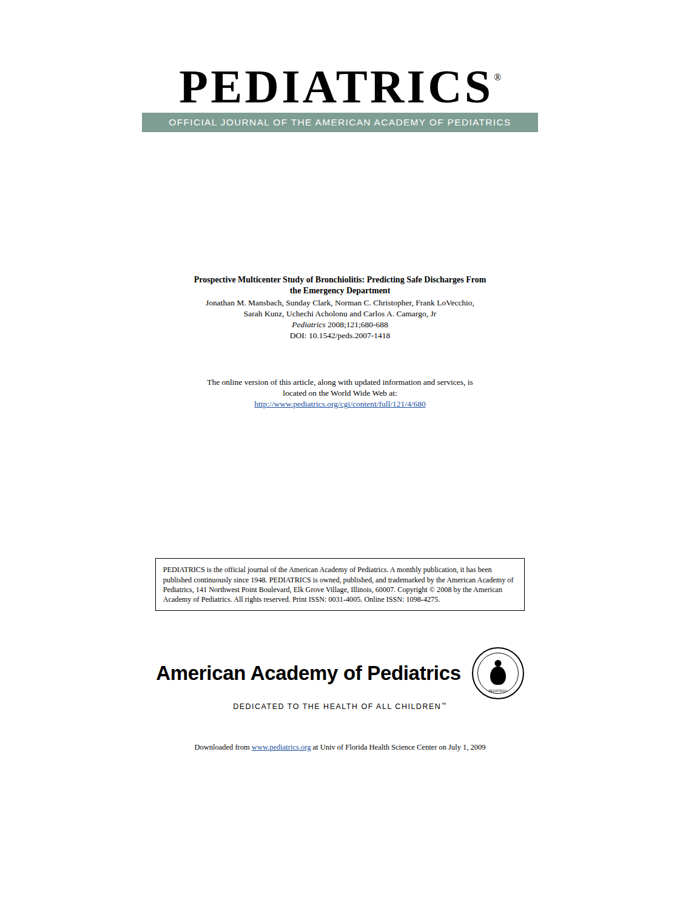PEDIATRICS®
OFFICIAL JOURNAL OF THE AMERICAN ACADEMY OF PEDIATRICS
Prospective Multicenter Study of Bronchiolitis: Predicting Safe Discharges From
the Emergency Department
Jonathan M. Mansbach, Sunday Clark, Norman C. Christopher, Frank LoVecchio,
Sarah Kunz, Uchechi Acholonu and Carlos A. Camargo, Jr
Pediatrics 2008;121;680-688
DOI: 10.1542/peds.2007-1418
The online version of this article, along with updated information and services, is
located on the World Wide Web at:
http://www.pediatrics.org/cgi/content/full/121/4/680
PEDIATRICS is the official journal of the American Academy of Pediatrics. A monthly publication, it has been published continuously since 1948. PEDIATRICS is owned, published, and trademarked by the American Academy of Pediatrics, 141 Northwest Point Boulevard, Elk Grove Village, Illinois, 60007. Copyright © 2008 by the American Academy of Pediatrics. All rights reserved. Print ISSN: 0031-4005. Online ISSN: 1098-4275.
American Academy of Pediatrics
PEDIATRICS
DEDICATED TO THE HEALTH OF ALL CHILDREN™
Downloaded from www.pediatrics.org at Univ of Florida Health Science Center on July 1, 2009